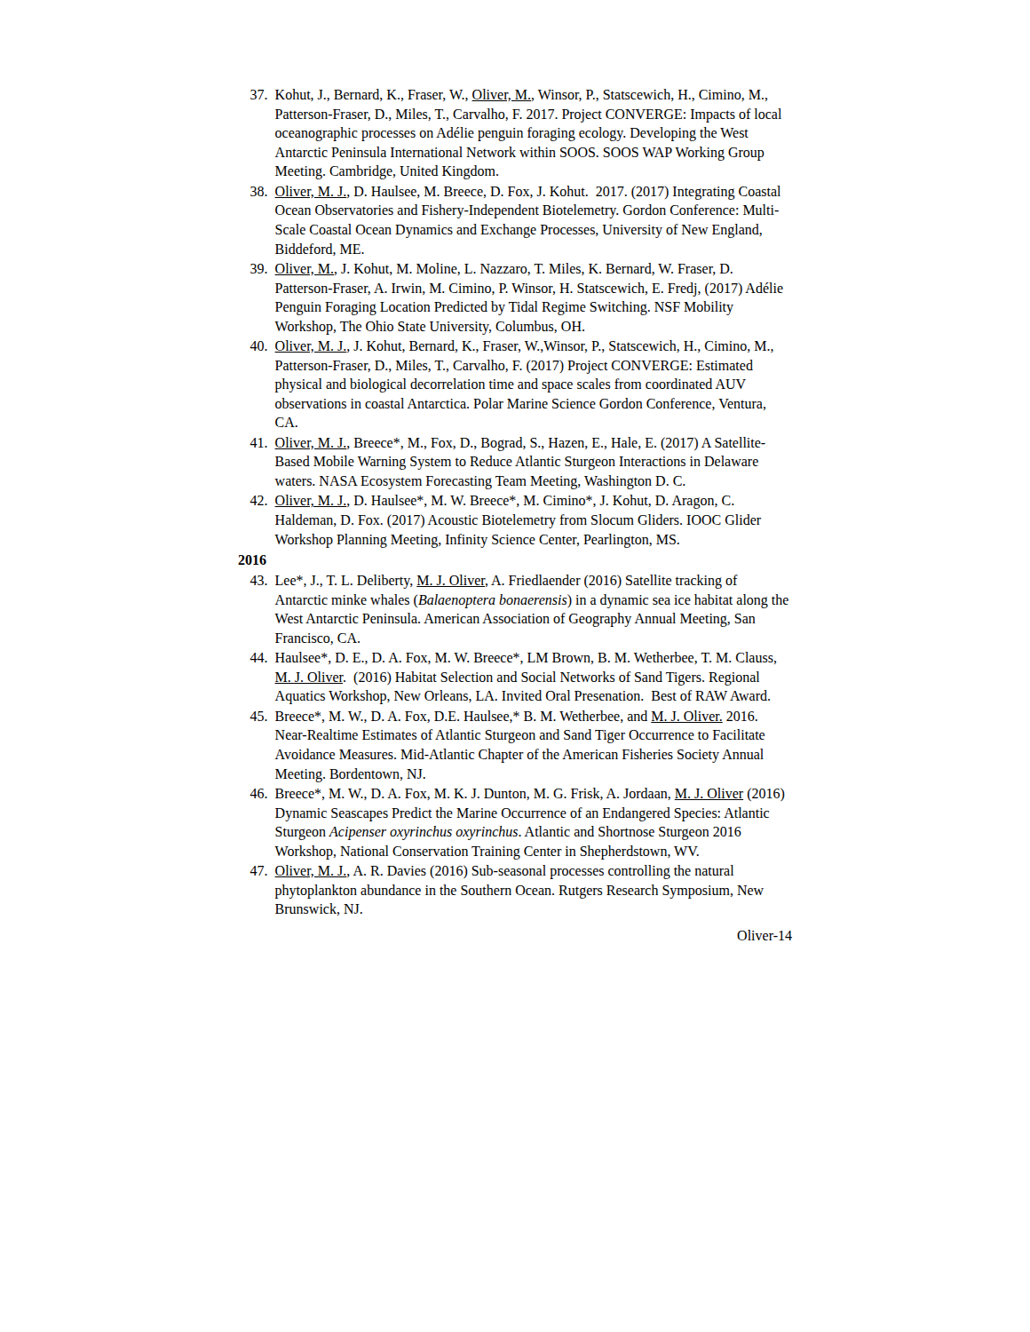37. Kohut, J., Bernard, K., Fraser, W., Oliver, M., Winsor, P., Statscewich, H., Cimino, M., Patterson-Fraser, D., Miles, T., Carvalho, F. 2017. Project CONVERGE: Impacts of local oceanographic processes on Adélie penguin foraging ecology. Developing the West Antarctic Peninsula International Network within SOOS. SOOS WAP Working Group Meeting. Cambridge, United Kingdom.
38. Oliver, M. J., D. Haulsee, M. Breece, D. Fox, J. Kohut. 2017. (2017) Integrating Coastal Ocean Observatories and Fishery-Independent Biotelemetry. Gordon Conference: Multi-Scale Coastal Ocean Dynamics and Exchange Processes, University of New England, Biddeford, ME.
39. Oliver, M., J. Kohut, M. Moline, L. Nazzaro, T. Miles, K. Bernard, W. Fraser, D. Patterson-Fraser, A. Irwin, M. Cimino, P. Winsor, H. Statscewich, E. Fredj, (2017) Adélie Penguin Foraging Location Predicted by Tidal Regime Switching. NSF Mobility Workshop, The Ohio State University, Columbus, OH.
40. Oliver, M. J., J. Kohut, Bernard, K., Fraser, W.,Winsor, P., Statscewich, H., Cimino, M., Patterson-Fraser, D., Miles, T., Carvalho, F. (2017) Project CONVERGE: Estimated physical and biological decorrelation time and space scales from coordinated AUV observations in coastal Antarctica. Polar Marine Science Gordon Conference, Ventura, CA.
41. Oliver, M. J., Breece*, M., Fox, D., Bograd, S., Hazen, E., Hale, E. (2017) A Satellite-Based Mobile Warning System to Reduce Atlantic Sturgeon Interactions in Delaware waters. NASA Ecosystem Forecasting Team Meeting, Washington D. C.
42. Oliver, M. J., D. Haulsee*, M. W. Breece*, M. Cimino*, J. Kohut, D. Aragon, C. Haldeman, D. Fox. (2017) Acoustic Biotelemetry from Slocum Gliders. IOOC Glider Workshop Planning Meeting, Infinity Science Center, Pearlington, MS.
2016
43. Lee*, J., T. L. Deliberty, M. J. Oliver, A. Friedlaender (2016) Satellite tracking of Antarctic minke whales (Balaenoptera bonaerensis) in a dynamic sea ice habitat along the West Antarctic Peninsula. American Association of Geography Annual Meeting, San Francisco, CA.
44. Haulsee*, D. E., D. A. Fox, M. W. Breece*, LM Brown, B. M. Wetherbee, T. M. Clauss, M. J. Oliver. (2016) Habitat Selection and Social Networks of Sand Tigers. Regional Aquatics Workshop, New Orleans, LA. Invited Oral Presenation. Best of RAW Award.
45. Breece*, M. W., D. A. Fox, D.E. Haulsee,* B. M. Wetherbee, and M. J. Oliver. 2016. Near-Realtime Estimates of Atlantic Sturgeon and Sand Tiger Occurrence to Facilitate Avoidance Measures. Mid-Atlantic Chapter of the American Fisheries Society Annual Meeting. Bordentown, NJ.
46. Breece*, M. W., D. A. Fox, M. K. J. Dunton, M. G. Frisk, A. Jordaan, M. J. Oliver (2016) Dynamic Seascapes Predict the Marine Occurrence of an Endangered Species: Atlantic Sturgeon Acipenser oxyrinchus oxyrinchus. Atlantic and Shortnose Sturgeon 2016 Workshop, National Conservation Training Center in Shepherdstown, WV.
47. Oliver, M. J., A. R. Davies (2016) Sub-seasonal processes controlling the natural phytoplankton abundance in the Southern Ocean. Rutgers Research Symposium, New Brunswick, NJ.
Oliver-14